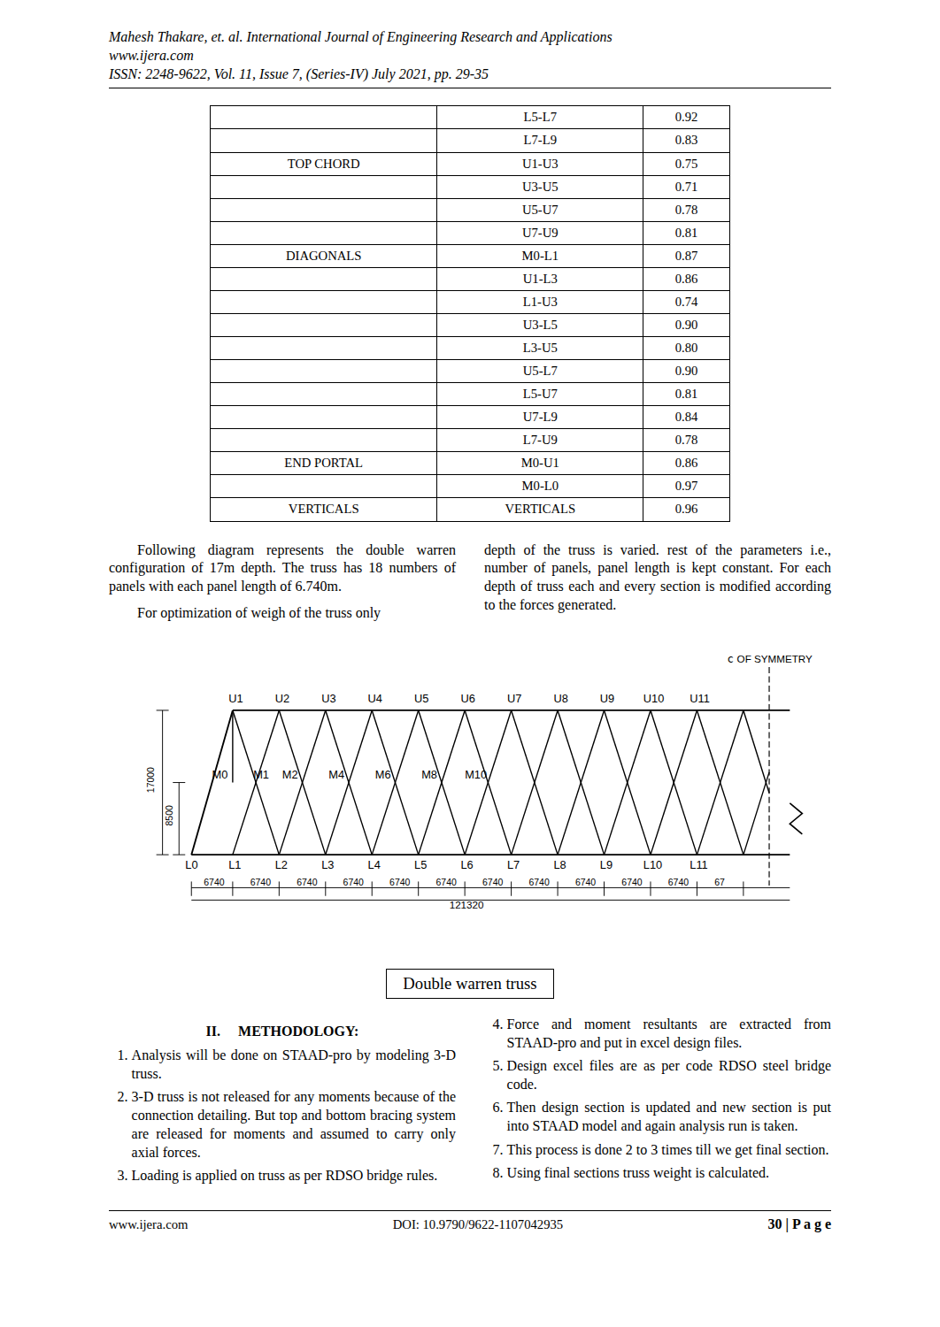Mahesh Thakare, et. al. International Journal of Engineering Research and Applications
www.ijera.com
ISSN: 2248-9622, Vol. 11, Issue 7, (Series-IV) July 2021, pp. 29-35
| | L5-L7 | 0.92 |
| | L7-L9 | 0.83 |
| TOP CHORD | U1-U3 | 0.75 |
| | U3-U5 | 0.71 |
| | U5-U7 | 0.78 |
| | U7-U9 | 0.81 |
| DIAGONALS | M0-L1 | 0.87 |
| | U1-L3 | 0.86 |
| | L1-U3 | 0.74 |
| | U3-L5 | 0.90 |
| | L3-U5 | 0.80 |
| | U5-L7 | 0.90 |
| | L5-U7 | 0.81 |
| | U7-L9 | 0.84 |
| | L7-U9 | 0.78 |
| END PORTAL | M0-U1 | 0.86 |
| | M0-L0 | 0.97 |
| VERTICALS | VERTICALS | 0.96 |
Following diagram represents the double warren configuration of 17m depth. The truss has 18 numbers of panels with each panel length of 6.740m.
For optimization of weigh of the truss only
depth of the truss is varied. rest of the parameters i.e., number of panels, panel length is kept constant. For each depth of truss each and every section is modified according to the forces generated.
ⅽ OF SYMMETRY U1 U2 U3 U4 U5 U6 U7 U8 U9 U10 U11 M0 M1 M2 M4 M6 M8 M10 L0 L1 L2 L3 L4 L5 L6 L7 L8 L9 L10 L11 6740 6740 6740 6740 6740 6740 6740 6740 6740 6740 6740 67 121320 17000 8500
Double warren truss
II. METHODOLOGY:
Analysis will be done on STAAD-pro by modeling 3-D truss.
3-D truss is not released for any moments because of the connection detailing. But top and bottom bracing system are released for moments and assumed to carry only axial forces.
Loading is applied on truss as per RDSO bridge rules.
Force and moment resultants are extracted from STAAD-pro and put in excel design files.
Design excel files are as per code RDSO steel bridge code.
Then design section is updated and new section is put into STAAD model and again analysis run is taken.
This process is done 2 to 3 times till we get final section.
Using final sections truss weight is calculated.
www.ijera.com DOI: 10.9790/9622-1107042935 30 | P a g e